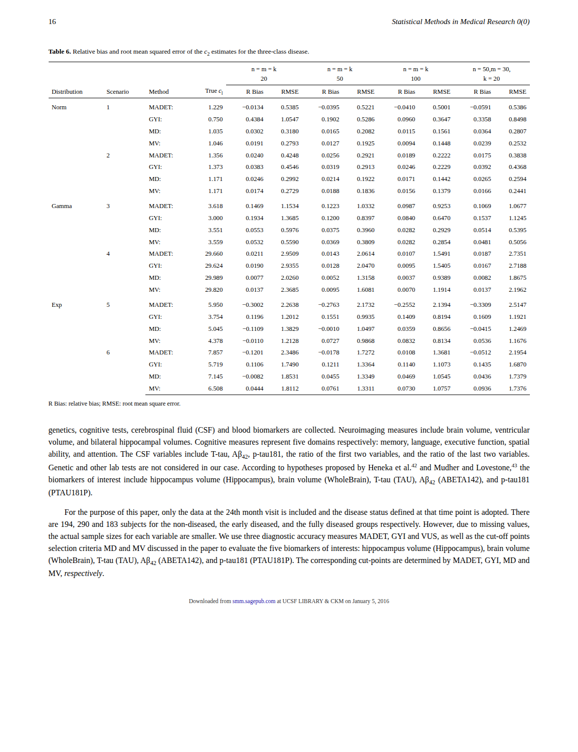16 Statistical Methods in Medical Research 0(0)
Table 6. Relative bias and root mean squared error of the c 2 estimates for the three-class disease.
| | n = m = k 20 | n = m = k 50 | n = m = k 100 | n = 50,m = 30, k = 20 |
| --- | --- | --- | --- | --- |
| Distribution | Scenario | Method | True c l | R Bias | RMSE | R Bias | RMSE | R Bias | RMSE | R Bias | RMSE |
| Norm | 1 | MADET: | 1.229 | −0.0134 | 0.5385 | −0.0395 | 0.5221 | −0.0410 | 0.5001 | −0.0591 | 0.5386 |
| GYI: | 0.750 | 0.4384 | 1.0547 | 0.1902 | 0.5286 | 0.0960 | 0.3647 | 0.3358 | 0.8498 |
| MD: | 1.035 | 0.0302 | 0.3180 | 0.0165 | 0.2082 | 0.0115 | 0.1561 | 0.0364 | 0.2807 |
| MV: | 1.046 | 0.0191 | 0.2793 | 0.0127 | 0.1925 | 0.0094 | 0.1448 | 0.0239 | 0.2532 |
| 2 | MADET: | 1.356 | 0.0240 | 0.4248 | 0.0256 | 0.2921 | 0.0189 | 0.2222 | 0.0175 | 0.3838 |
| GYI: | 1.373 | 0.0383 | 0.4546 | 0.0319 | 0.2913 | 0.0246 | 0.2229 | 0.0392 | 0.4368 |
| MD: | 1.171 | 0.0246 | 0.2992 | 0.0214 | 0.1922 | 0.0171 | 0.1442 | 0.0265 | 0.2594 |
| MV: | 1.171 | 0.0174 | 0.2729 | 0.0188 | 0.1836 | 0.0156 | 0.1379 | 0.0166 | 0.2441 |
| Gamma | 3 | MADET: | 3.618 | 0.1469 | 1.1534 | 0.1223 | 1.0332 | 0.0987 | 0.9253 | 0.1069 | 1.0677 |
| GYI: | 3.000 | 0.1934 | 1.3685 | 0.1200 | 0.8397 | 0.0840 | 0.6470 | 0.1537 | 1.1245 |
| MD: | 3.551 | 0.0553 | 0.5976 | 0.0375 | 0.3960 | 0.0282 | 0.2929 | 0.0514 | 0.5395 |
| MV: | 3.559 | 0.0532 | 0.5590 | 0.0369 | 0.3809 | 0.0282 | 0.2854 | 0.0481 | 0.5056 |
| 4 | MADET: | 29.660 | 0.0211 | 2.9509 | 0.0143 | 2.0614 | 0.0107 | 1.5491 | 0.0187 | 2.7351 |
| GYI: | 29.624 | 0.0190 | 2.9355 | 0.0128 | 2.0470 | 0.0095 | 1.5405 | 0.0167 | 2.7188 |
| MD: | 29.989 | 0.0077 | 2.0260 | 0.0052 | 1.3158 | 0.0037 | 0.9389 | 0.0082 | 1.8675 |
| MV: | 29.820 | 0.0137 | 2.3685 | 0.0095 | 1.6081 | 0.0070 | 1.1914 | 0.0137 | 2.1962 |
| Exp | 5 | MADET: | 5.950 | −0.3002 | 2.2638 | −0.2763 | 2.1732 | −0.2552 | 2.1394 | −0.3309 | 2.5147 |
| GYI: | 3.754 | 0.1196 | 1.2012 | 0.1551 | 0.9935 | 0.1409 | 0.8194 | 0.1609 | 1.1921 |
| MD: | 5.045 | −0.1109 | 1.3829 | −0.0010 | 1.0497 | 0.0359 | 0.8656 | −0.0415 | 1.2469 |
| MV: | 4.378 | −0.0110 | 1.2128 | 0.0727 | 0.9868 | 0.0832 | 0.8134 | 0.0536 | 1.1676 |
| 6 | MADET: | 7.857 | −0.1201 | 2.3486 | −0.0178 | 1.7272 | 0.0108 | 1.3681 | −0.0512 | 2.1954 |
| GYI: | 5.719 | 0.1106 | 1.7490 | 0.1211 | 1.3364 | 0.1140 | 1.1073 | 0.1435 | 1.6870 |
| MD: | 7.145 | −0.0082 | 1.8531 | 0.0455 | 1.3349 | 0.0469 | 1.0545 | 0.0436 | 1.7379 |
| MV: | 6.508 | 0.0444 | 1.8112 | 0.0761 | 1.3311 | 0.0730 | 1.0757 | 0.0936 | 1.7376 |
R Bias: relative bias; RMSE: root mean square error.
genetics, cognitive tests, cerebrospinal fluid (CSF) and blood biomarkers are collected. Neuroimaging measures include brain volume, ventricular volume, and bilateral hippocampal volumes. Cognitive measures represent five domains respectively: memory, language, executive function, spatial ability, and attention. The CSF variables include T-tau, Aβ42, p-tau181, the ratio of the first two variables, and the ratio of the last two variables. Genetic and other lab tests are not considered in our case. According to hypotheses proposed by Heneka et al.42 and Mudher and Lovestone,43 the biomarkers of interest include hippocampus volume (Hippocampus), brain volume (WholeBrain), T-tau (TAU), Aβ42 (ABETA142), and p-tau181 (PTAU181P).
For the purpose of this paper, only the data at the 24th month visit is included and the disease status defined at that time point is adopted. There are 194, 290 and 183 subjects for the non-diseased, the early diseased, and the fully diseased groups respectively. However, due to missing values, the actual sample sizes for each variable are smaller. We use three diagnostic accuracy measures MADET, GYI and VUS, as well as the cut-off points selection criteria MD and MV discussed in the paper to evaluate the five biomarkers of interests: hippocampus volume (Hippocampus), brain volume (WholeBrain), T-tau (TAU), Aβ42 (ABETA142), and p-tau181 (PTAU181P). The corresponding cut-points are determined by MADET, GYI, MD and MV, respectively.
Downloaded from smm.sagepub.com at UCSF LIBRARY & CKM on January 5, 2016